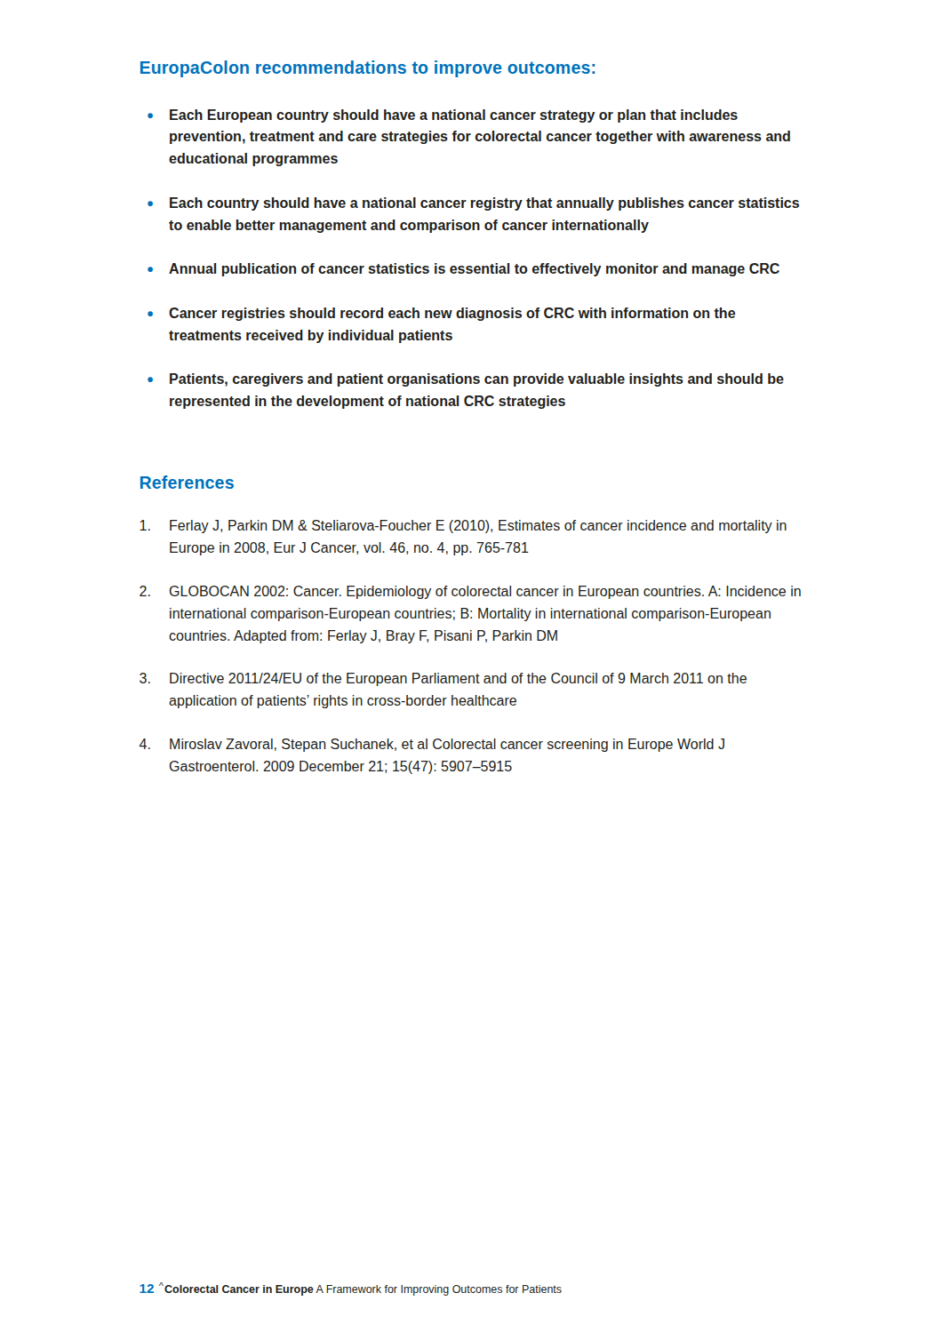EuropaColon recommendations to improve outcomes:
Each European country should have a national cancer strategy or plan that includes prevention, treatment and care strategies for colorectal cancer together with awareness and educational programmes
Each country should have a national cancer registry that annually publishes cancer statistics to enable better management and comparison of cancer internationally
Annual publication of cancer statistics is essential to effectively monitor and manage CRC
Cancer registries should record each new diagnosis of CRC with information on the treatments received by individual patients
Patients, caregivers and patient organisations can provide valuable insights and should be represented in the development of national CRC strategies
References
Ferlay J, Parkin DM & Steliarova-Foucher E (2010), Estimates of cancer incidence and mortality in Europe in 2008, Eur J Cancer, vol. 46, no. 4, pp. 765-781
GLOBOCAN 2002: Cancer. Epidemiology of colorectal cancer in European countries. A: Incidence in international comparison-European countries; B: Mortality in international comparison-European countries. Adapted from: Ferlay J, Bray F, Pisani P, Parkin DM
Directive 2011/24/EU of the European Parliament and of the Council of 9 March 2011 on the application of patients’ rights in cross-border healthcare
Miroslav Zavoral, Stepan Suchanek, et al Colorectal cancer screening in Europe World J Gastroenterol. 2009 December 21; 15(47): 5907–5915
12^Colorectal Cancer in Europe A Framework for Improving Outcomes for Patients